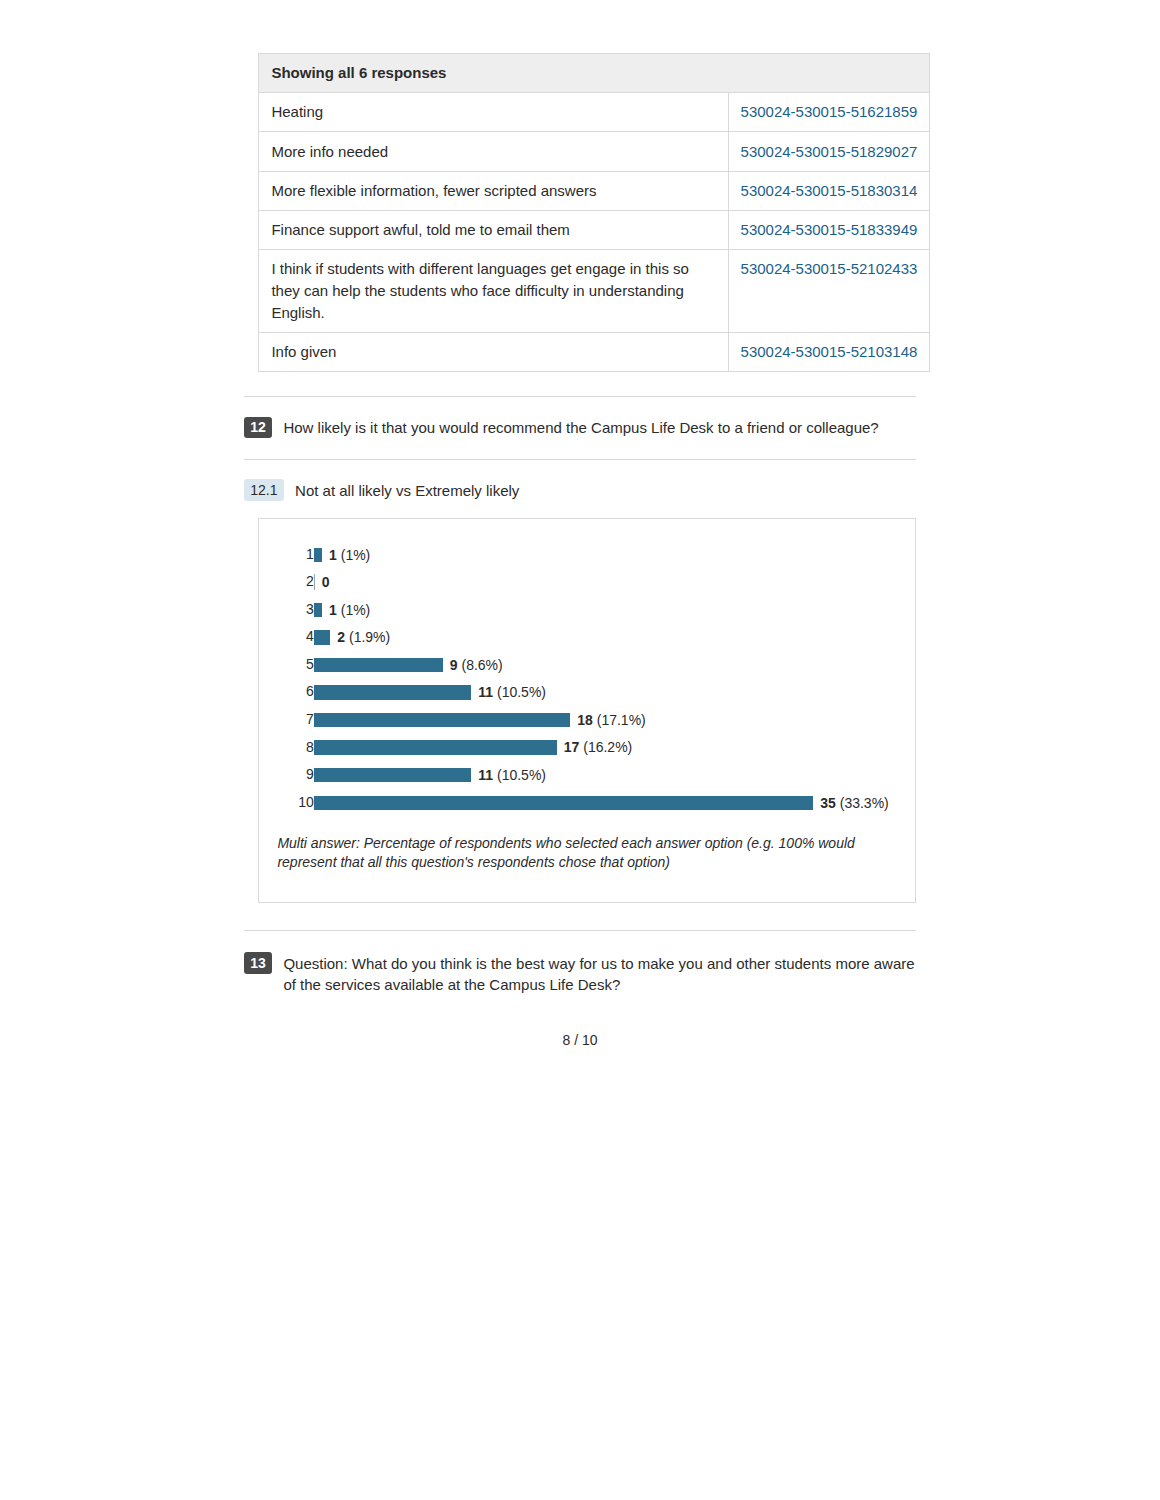Showing all 6 responses
| Heating | 530024-530015-51621859 |
| More info needed | 530024-530015-51829027 |
| More flexible information, fewer scripted answers | 530024-530015-51830314 |
| Finance support awful, told me to email them | 530024-530015-51833949 |
| I think if students with different languages get engage in this so they can help the students who face difficulty in understanding English. | 530024-530015-52102433 |
| Info given | 530024-530015-52103148 |
12
How likely is it that you would recommend the Campus Life Desk to a friend or colleague?
12.1
Not at all likely vs Extremely likely
| 1 | 1 (1%) |
| 2 | 0 |
| 3 | 1 (1%) |
| 4 | 2 (1.9%) |
| 5 | 9 (8.6%) |
| 6 | 11 (10.5%) |
| 7 | 18 (17.1%) |
| 8 | 17 (16.2%) |
| 9 | 11 (10.5%) |
| 10 | 35 (33.3%) |
Multi answer: Percentage of respondents who selected each answer option (e.g. 100% would represent that all this question's respondents chose that option)
13
Question: What do you think is the best way for us to make you and other students more aware of the services available at the Campus Life Desk?
8 / 10